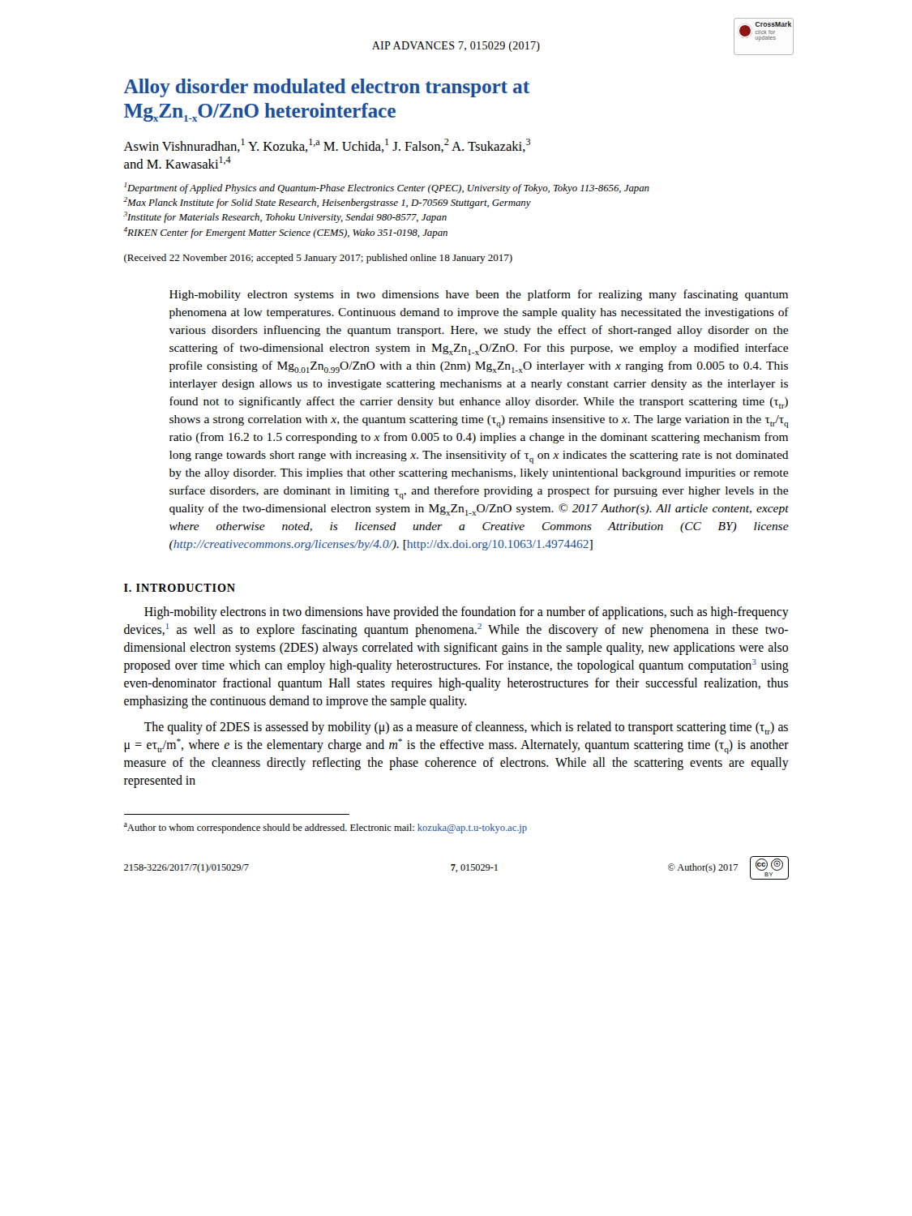AIP ADVANCES 7, 015029 (2017)
CrossMark
click for updates
Alloy disorder modulated electron transport at
Mgx Zn1-x O/ZnO heterointerface
Aswin Vishnuradhan,1 Y. Kozuka,1,a M. Uchida,1 J. Falson,2 A. Tsukazaki,3
and M. Kawasaki1,4
1Department of Applied Physics and Quantum-Phase Electronics Center (QPEC), University of Tokyo, Tokyo 113-8656, Japan
2Max Planck Institute for Solid State Research, Heisenbergstrasse 1, D-70569 Stuttgart, Germany
3Institute for Materials Research, Tohoku University, Sendai 980-8577, Japan
4RIKEN Center for Emergent Matter Science (CEMS), Wako 351-0198, Japan
(Received 22 November 2016; accepted 5 January 2017; published online 18 January 2017)
High-mobility electron systems in two dimensions have been the platform for realizing many fascinating quantum phenomena at low temperatures. Continuous demand to improve the sample quality has necessitated the investigations of various disorders influencing the quantum transport. Here, we study the effect of short-ranged alloy disorder on the scattering of two-dimensional electron system in MgxZn1-xO/ZnO. For this purpose, we employ a modified interface profile consisting of Mg0.01Zn0.99O/ZnO with a thin (2nm) MgxZn1-xO interlayer with x ranging from 0.005 to 0.4. This interlayer design allows us to investigate scattering mechanisms at a nearly constant carrier density as the interlayer is found not to significantly affect the carrier density but enhance alloy disorder. While the transport scattering time (τtr) shows a strong correlation with x, the quantum scattering time (τq) remains insensitive to x. The large variation in the τtr/τq ratio (from 16.2 to 1.5 corresponding to x from 0.005 to 0.4) implies a change in the dominant scattering mechanism from long range towards short range with increasing x. The insensitivity of τq on x indicates the scattering rate is not dominated by the alloy disorder. This implies that other scattering mechanisms, likely unintentional background impurities or remote surface disorders, are dominant in limiting τq, and therefore providing a prospect for pursuing ever higher levels in the quality of the two-dimensional electron system in MgxZn1-xO/ZnO system. © 2017 Author(s). All article content, except where otherwise noted, is licensed under a Creative Commons Attribution (CC BY) license (http://creativecommons.org/licenses/by/4.0/). [http://dx.doi.org/10.1063/1.4974462]
I. INTRODUCTION
High-mobility electrons in two dimensions have provided the foundation for a number of applications, such as high-frequency devices,1 as well as to explore fascinating quantum phenomena.2 While the discovery of new phenomena in these two-dimensional electron systems (2DES) always correlated with significant gains in the sample quality, new applications were also proposed over time which can employ high-quality heterostructures. For instance, the topological quantum computation3 using even-denominator fractional quantum Hall states requires high-quality heterostructures for their successful realization, thus emphasizing the continuous demand to improve the sample quality.
The quality of 2DES is assessed by mobility (μ) as a measure of cleanness, which is related to transport scattering time (τtr) as μ = eτtr/m*, where e is the elementary charge and m* is the effective mass. Alternately, quantum scattering time (τq) is another measure of the cleanness directly reflecting the phase coherence of electrons. While all the scattering events are equally represented in
aAuthor to whom correspondence should be addressed. Electronic mail: kozuka@ap.t.u-tokyo.ac.jp
2158-3226/2017/7(1)/015029/7
7, 015029-1
© Author(s) 2017
cc ☉
BY